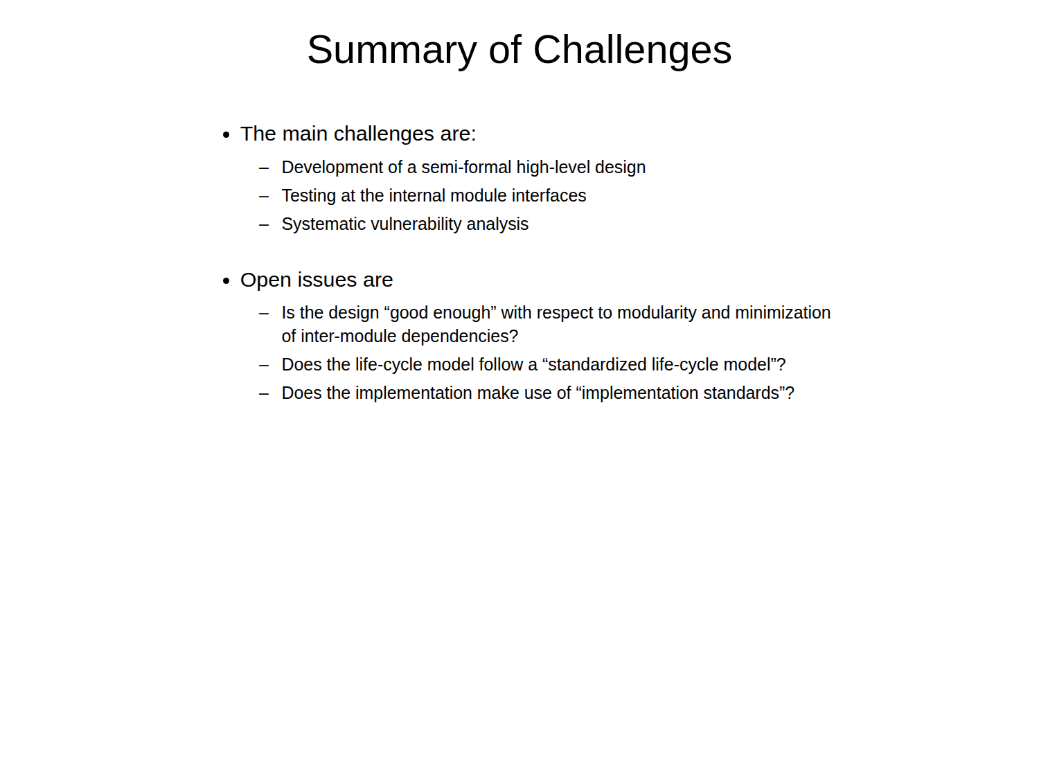Summary of Challenges
The main challenges are:
Development of a semi-formal high-level design
Testing at the internal module interfaces
Systematic vulnerability analysis
Open issues are
Is the design “good enough” with respect to modularity and minimization of inter-module dependencies?
Does the life-cycle model follow a “standardized life-cycle model”?
Does the implementation make use of “implementation standards”?